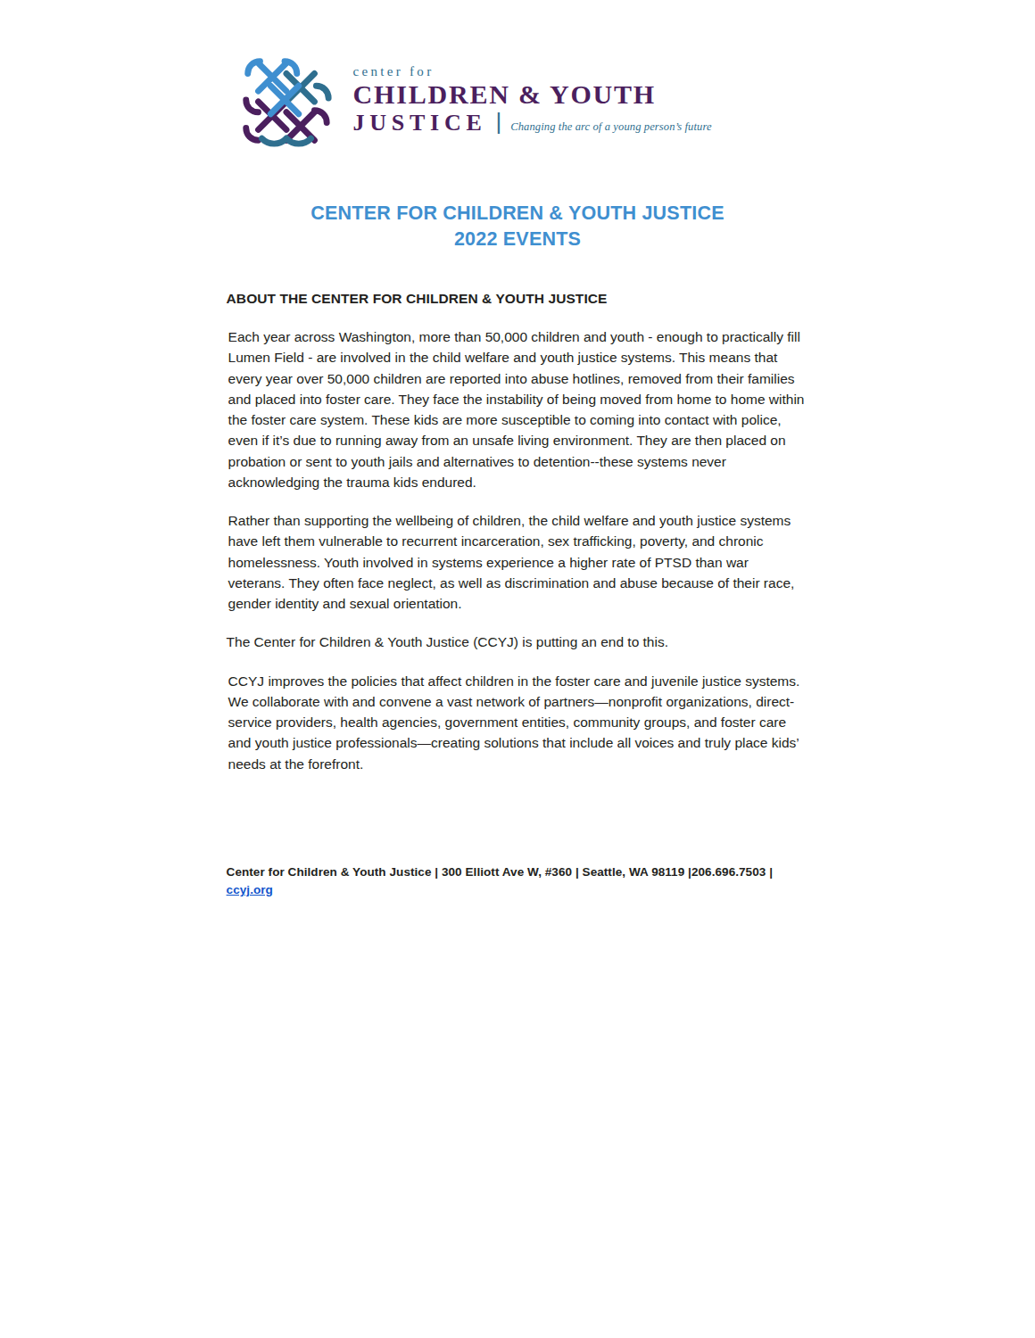center for
CHILDREN & YOUTH
JUSTICE | Changing the arc of a young person’s future
CENTER FOR CHILDREN & YOUTH JUSTICE 2022 EVENTS
ABOUT THE CENTER FOR CHILDREN & YOUTH JUSTICE
Each year across Washington, more than 50,000 children and youth - enough to practically fill Lumen Field - are involved in the child welfare and youth justice systems. This means that every year over 50,000 children are reported into abuse hotlines, removed from their families and placed into foster care. They face the instability of being moved from home to home within the foster care system. These kids are more susceptible to coming into contact with police, even if it’s due to running away from an unsafe living environment. They are then placed on probation or sent to youth jails and alternatives to detention--these systems never acknowledging the trauma kids endured.
Rather than supporting the wellbeing of children, the child welfare and youth justice systems have left them vulnerable to recurrent incarceration, sex trafficking, poverty, and chronic homelessness. Youth involved in systems experience a higher rate of PTSD than war veterans. They often face neglect, as well as discrimination and abuse because of their race, gender identity and sexual orientation.
The Center for Children & Youth Justice (CCYJ) is putting an end to this.
CCYJ improves the policies that affect children in the foster care and juvenile justice systems. We collaborate with and convene a vast network of partners—nonprofit organizations, direct-service providers, health agencies, government entities, community groups, and foster care and youth justice professionals—creating solutions that include all voices and truly place kids’ needs at the forefront.
Center for Children & Youth Justice | 300 Elliott Ave W, #360 | Seattle, WA 98119 |206.696.7503 | ccyj.org